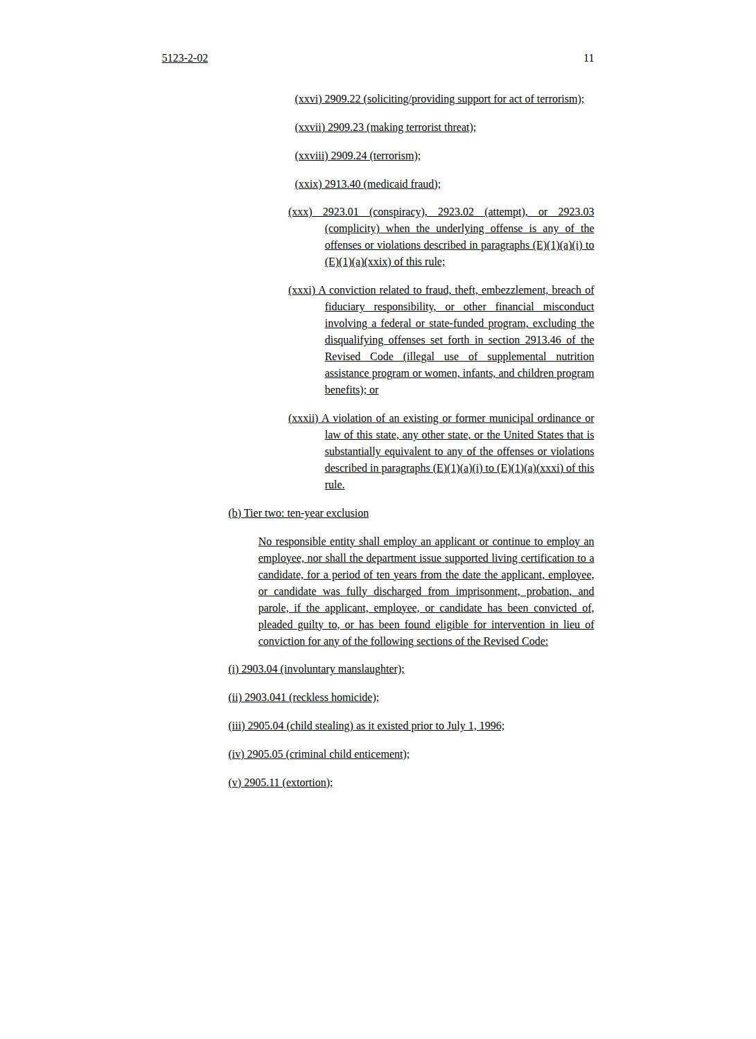5123-2-02
11
(xxvi) 2909.22 (soliciting/providing support for act of terrorism);
(xxvii) 2909.23 (making terrorist threat);
(xxviii) 2909.24 (terrorism);
(xxix) 2913.40 (medicaid fraud);
(xxx) 2923.01 (conspiracy), 2923.02 (attempt), or 2923.03 (complicity) when the underlying offense is any of the offenses or violations described in paragraphs (E)(1)(a)(i) to (E)(1)(a)(xxix) of this rule;
(xxxi) A conviction related to fraud, theft, embezzlement, breach of fiduciary responsibility, or other financial misconduct involving a federal or state-funded program, excluding the disqualifying offenses set forth in section 2913.46 of the Revised Code (illegal use of supplemental nutrition assistance program or women, infants, and children program benefits); or
(xxxii) A violation of an existing or former municipal ordinance or law of this state, any other state, or the United States that is substantially equivalent to any of the offenses or violations described in paragraphs (E)(1)(a)(i) to (E)(1)(a)(xxxi) of this rule.
(b) Tier two: ten-year exclusion
No responsible entity shall employ an applicant or continue to employ an employee, nor shall the department issue supported living certification to a candidate, for a period of ten years from the date the applicant, employee, or candidate was fully discharged from imprisonment, probation, and parole, if the applicant, employee, or candidate has been convicted of, pleaded guilty to, or has been found eligible for intervention in lieu of conviction for any of the following sections of the Revised Code:
(i) 2903.04 (involuntary manslaughter);
(ii) 2903.041 (reckless homicide);
(iii) 2905.04 (child stealing) as it existed prior to July 1, 1996;
(iv) 2905.05 (criminal child enticement);
(v) 2905.11 (extortion);